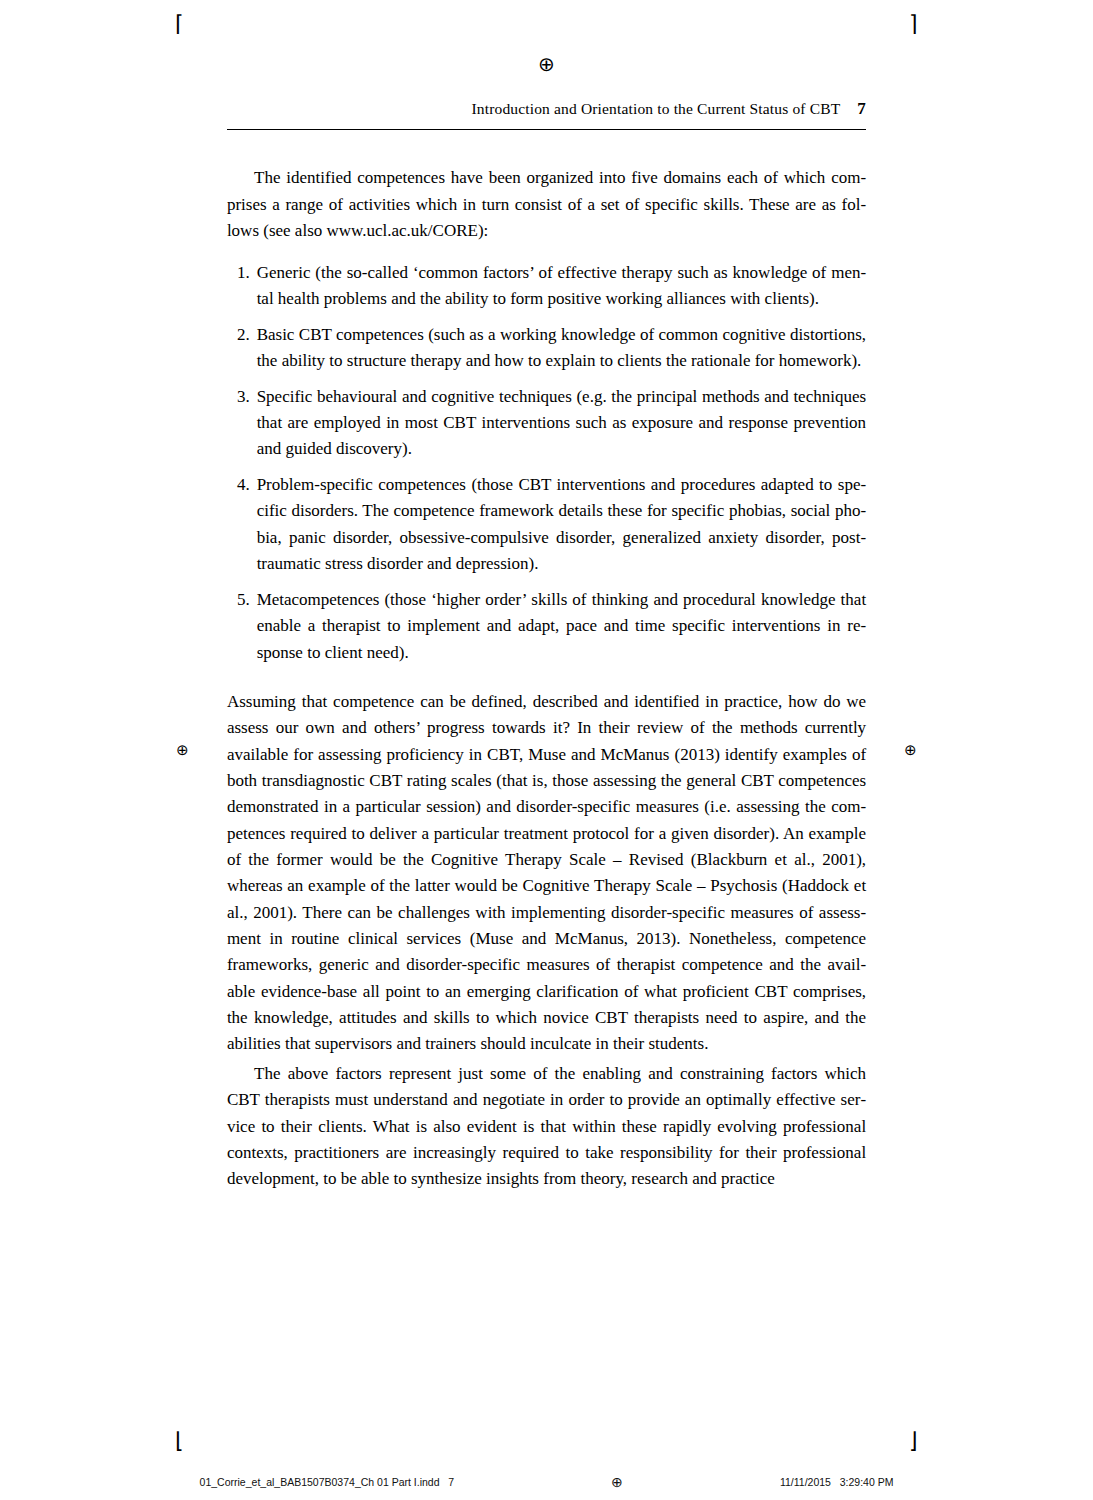⌈ ⌉ ⌊ ⌋
⊕
Introduction and Orientation to the Current Status of CBT 7
⊕ ⊕
The identified competences have been organized into five domains each of which comprises a range of activities which in turn consist of a set of specific skills. These are as follows (see also www.ucl.ac.uk/CORE):
Generic (the so-called ‘common factors’ of effective therapy such as knowledge of mental health problems and the ability to form positive working alliances with clients).
Basic CBT competences (such as a working knowledge of common cognitive distortions, the ability to structure therapy and how to explain to clients the rationale for homework).
Specific behavioural and cognitive techniques (e.g. the principal methods and techniques that are employed in most CBT interventions such as exposure and response prevention and guided discovery).
Problem-specific competences (those CBT interventions and procedures adapted to specific disorders. The competence framework details these for specific phobias, social phobia, panic disorder, obsessive-compulsive disorder, generalized anxiety disorder, post-traumatic stress disorder and depression).
Metacompetences (those ‘higher order’ skills of thinking and procedural knowledge that enable a therapist to implement and adapt, pace and time specific interventions in response to client need).
Assuming that competence can be defined, described and identified in practice, how do we assess our own and others’ progress towards it? In their review of the methods currently available for assessing proficiency in CBT, Muse and McManus (2013) identify examples of both transdiagnostic CBT rating scales (that is, those assessing the general CBT competences demonstrated in a particular session) and disorder-specific measures (i.e. assessing the competences required to deliver a particular treatment protocol for a given disorder). An example of the former would be the Cognitive Therapy Scale – Revised (Blackburn et al., 2001), whereas an example of the latter would be Cognitive Therapy Scale – Psychosis (Haddock et al., 2001). There can be challenges with implementing disorder-specific measures of assessment in routine clinical services (Muse and McManus, 2013). Nonetheless, competence frameworks, generic and disorder-specific measures of therapist competence and the available evidence-base all point to an emerging clarification of what proficient CBT comprises, the knowledge, attitudes and skills to which novice CBT therapists need to aspire, and the abilities that supervisors and trainers should inculcate in their students.
The above factors represent just some of the enabling and constraining factors which CBT therapists must understand and negotiate in order to provide an optimally effective service to their clients. What is also evident is that within these rapidly evolving professional contexts, practitioners are increasingly required to take responsibility for their professional development, to be able to synthesize insights from theory, research and practice
01_Corrie_et_al_BAB1507B0374_Ch 01 Part I.indd 7 ⊕ 11/11/2015 3:29:40 PM